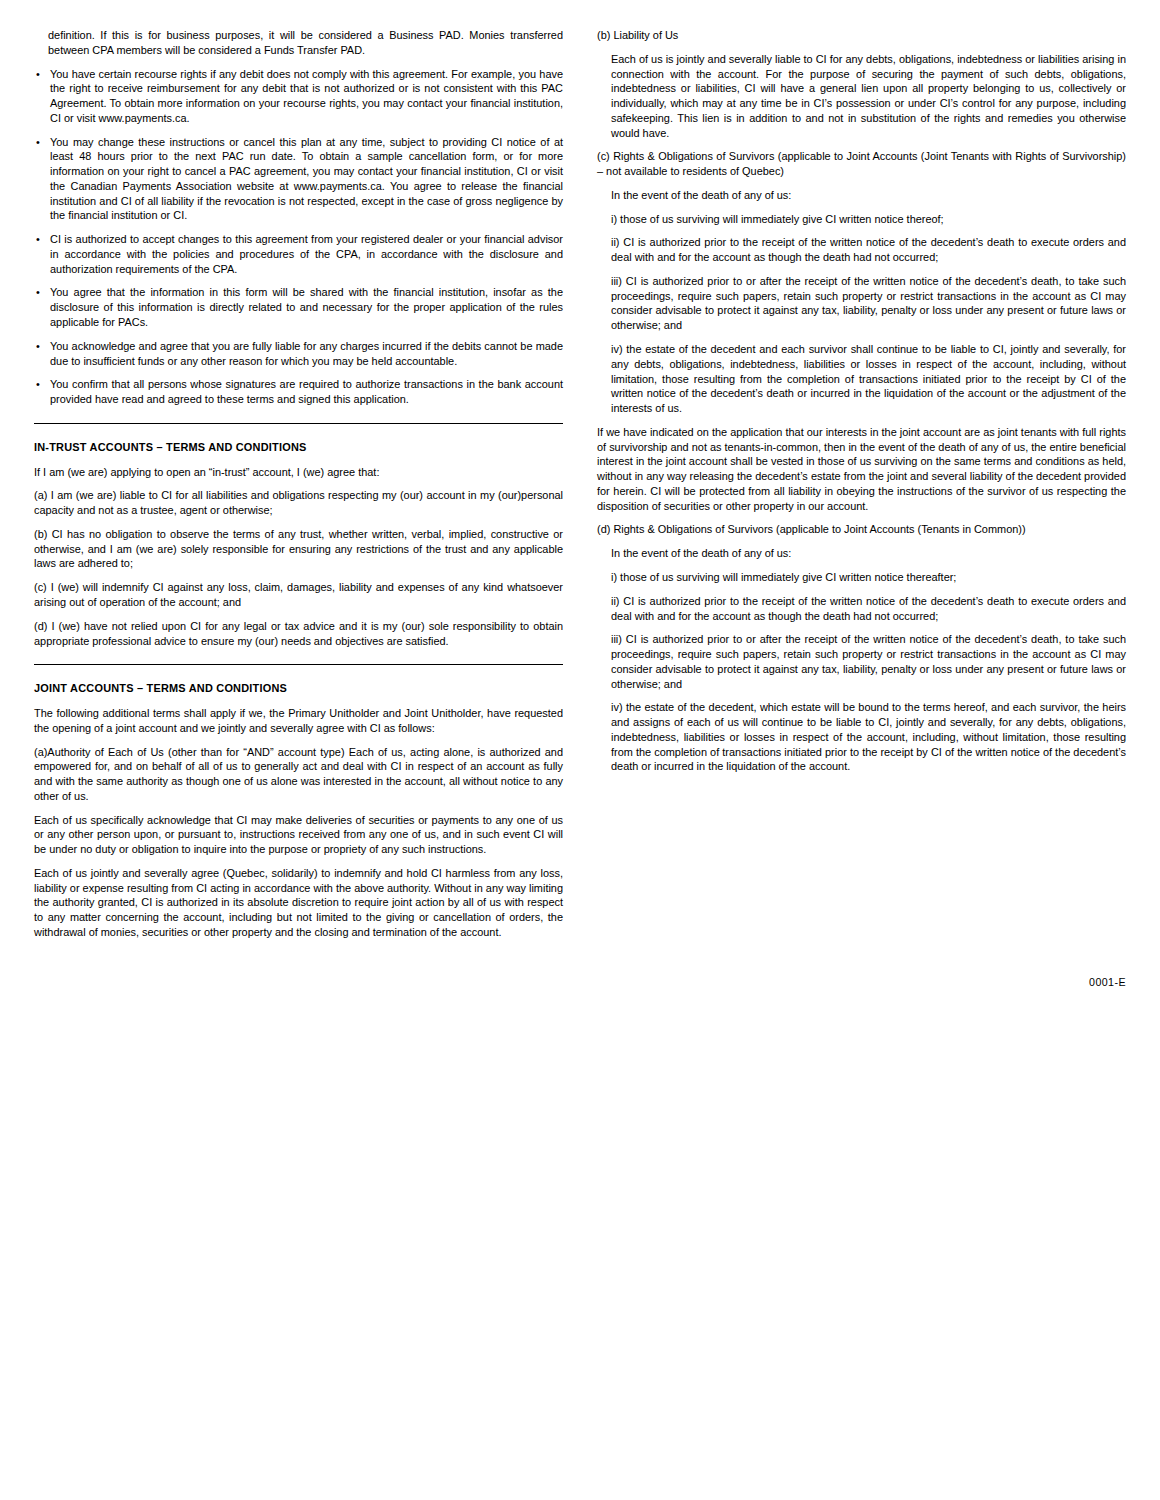definition. If this is for business purposes, it will be considered a Business PAD. Monies transferred between CPA members will be considered a Funds Transfer PAD.
You have certain recourse rights if any debit does not comply with this agreement. For example, you have the right to receive reimbursement for any debit that is not authorized or is not consistent with this PAC Agreement. To obtain more information on your recourse rights, you may contact your financial institution, CI or visit www.payments.ca.
You may change these instructions or cancel this plan at any time, subject to providing CI notice of at least 48 hours prior to the next PAC run date. To obtain a sample cancellation form, or for more information on your right to cancel a PAC agreement, you may contact your financial institution, CI or visit the Canadian Payments Association website at www.payments.ca. You agree to release the financial institution and CI of all liability if the revocation is not respected, except in the case of gross negligence by the financial institution or CI.
CI is authorized to accept changes to this agreement from your registered dealer or your financial advisor in accordance with the policies and procedures of the CPA, in accordance with the disclosure and authorization requirements of the CPA.
You agree that the information in this form will be shared with the financial institution, insofar as the disclosure of this information is directly related to and necessary for the proper application of the rules applicable for PACs.
You acknowledge and agree that you are fully liable for any charges incurred if the debits cannot be made due to insufficient funds or any other reason for which you may be held accountable.
You confirm that all persons whose signatures are required to authorize transactions in the bank account provided have read and agreed to these terms and signed this application.
IN-TRUST ACCOUNTS – TERMS AND CONDITIONS
If I am (we are) applying to open an “in-trust” account, I (we) agree that:
(a) I am (we are) liable to CI for all liabilities and obligations respecting my (our) account in my (our)personal capacity and not as a trustee, agent or otherwise;
(b) CI has no obligation to observe the terms of any trust, whether written, verbal, implied, constructive or otherwise, and I am (we are) solely responsible for ensuring any restrictions of the trust and any applicable laws are adhered to;
(c) I (we) will indemnify CI against any loss, claim, damages, liability and expenses of any kind whatsoever arising out of operation of the account; and
(d) I (we) have not relied upon CI for any legal or tax advice and it is my (our) sole responsibility to obtain appropriate professional advice to ensure my (our) needs and objectives are satisfied.
JOINT ACCOUNTS – TERMS AND CONDITIONS
The following additional terms shall apply if we, the Primary Unitholder and Joint Unitholder, have requested the opening of a joint account and we jointly and severally agree with CI as follows:
(a)Authority of Each of Us (other than for “AND” account type) Each of us, acting alone, is authorized and empowered for, and on behalf of all of us to generally act and deal with CI in respect of an account as fully and with the same authority as though one of us alone was interested in the account, all without notice to any other of us.
Each of us specifically acknowledge that CI may make deliveries of securities or payments to any one of us or any other person upon, or pursuant to, instructions received from any one of us, and in such event CI will be under no duty or obligation to inquire into the purpose or propriety of any such instructions.
Each of us jointly and severally agree (Quebec, solidarily) to indemnify and hold CI harmless from any loss, liability or expense resulting from CI acting in accordance with the above authority. Without in any way limiting the authority granted, CI is authorized in its absolute discretion to require joint action by all of us with respect to any matter concerning the account, including but not limited to the giving or cancellation of orders, the withdrawal of monies, securities or other property and the closing and termination of the account.
(b) Liability of Us
Each of us is jointly and severally liable to CI for any debts, obligations, indebtedness or liabilities arising in connection with the account. For the purpose of securing the payment of such debts, obligations, indebtedness or liabilities, CI will have a general lien upon all property belonging to us, collectively or individually, which may at any time be in CI’s possession or under CI’s control for any purpose, including safekeeping. This lien is in addition to and not in substitution of the rights and remedies you otherwise would have.
(c) Rights & Obligations of Survivors (applicable to Joint Accounts (Joint Tenants with Rights of Survivorship) – not available to residents of Quebec)
In the event of the death of any of us:
i) those of us surviving will immediately give CI written notice thereof;
ii) CI is authorized prior to the receipt of the written notice of the decedent’s death to execute orders and deal with and for the account as though the death had not occurred;
iii) CI is authorized prior to or after the receipt of the written notice of the decedent’s death, to take such proceedings, require such papers, retain such property or restrict transactions in the account as CI may consider advisable to protect it against any tax, liability, penalty or loss under any present or future laws or otherwise; and
iv) the estate of the decedent and each survivor shall continue to be liable to CI, jointly and severally, for any debts, obligations, indebtedness, liabilities or losses in respect of the account, including, without limitation, those resulting from the completion of transactions initiated prior to the receipt by CI of the written notice of the decedent’s death or incurred in the liquidation of the account or the adjustment of the interests of us.
If we have indicated on the application that our interests in the joint account are as joint tenants with full rights of survivorship and not as tenants-in-common, then in the event of the death of any of us, the entire beneficial interest in the joint account shall be vested in those of us surviving on the same terms and conditions as held, without in any way releasing the decedent’s estate from the joint and several liability of the decedent provided for herein. CI will be protected from all liability in obeying the instructions of the survivor of us respecting the disposition of securities or other property in our account.
(d) Rights & Obligations of Survivors (applicable to Joint Accounts (Tenants in Common))
In the event of the death of any of us:
i) those of us surviving will immediately give CI written notice thereafter;
ii) CI is authorized prior to the receipt of the written notice of the decedent’s death to execute orders and deal with and for the account as though the death had not occurred;
iii) CI is authorized prior to or after the receipt of the written notice of the decedent’s death, to take such proceedings, require such papers, retain such property or restrict transactions in the account as CI may consider advisable to protect it against any tax, liability, penalty or loss under any present or future laws or otherwise; and
iv) the estate of the decedent, which estate will be bound to the terms hereof, and each survivor, the heirs and assigns of each of us will continue to be liable to CI, jointly and severally, for any debts, obligations, indebtedness, liabilities or losses in respect of the account, including, without limitation, those resulting from the completion of transactions initiated prior to the receipt by CI of the written notice of the decedent’s death or incurred in the liquidation of the account.
0001-E